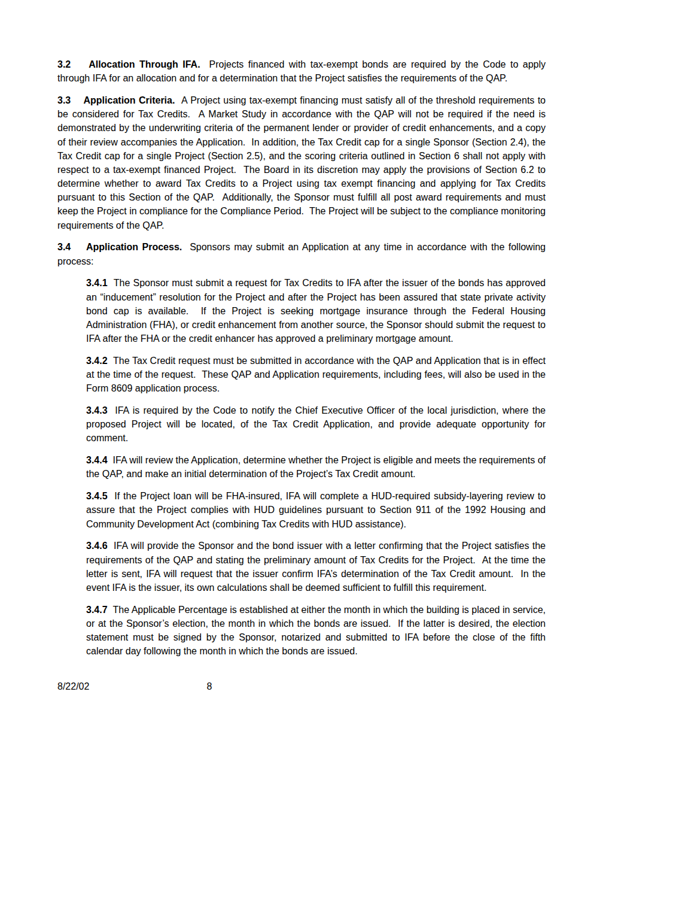3.2 Allocation Through IFA. Projects financed with tax-exempt bonds are required by the Code to apply through IFA for an allocation and for a determination that the Project satisfies the requirements of the QAP.
3.3 Application Criteria. A Project using tax-exempt financing must satisfy all of the threshold requirements to be considered for Tax Credits. A Market Study in accordance with the QAP will not be required if the need is demonstrated by the underwriting criteria of the permanent lender or provider of credit enhancements, and a copy of their review accompanies the Application. In addition, the Tax Credit cap for a single Sponsor (Section 2.4), the Tax Credit cap for a single Project (Section 2.5), and the scoring criteria outlined in Section 6 shall not apply with respect to a tax-exempt financed Project. The Board in its discretion may apply the provisions of Section 6.2 to determine whether to award Tax Credits to a Project using tax exempt financing and applying for Tax Credits pursuant to this Section of the QAP. Additionally, the Sponsor must fulfill all post award requirements and must keep the Project in compliance for the Compliance Period. The Project will be subject to the compliance monitoring requirements of the QAP.
3.4 Application Process. Sponsors may submit an Application at any time in accordance with the following process:
3.4.1 The Sponsor must submit a request for Tax Credits to IFA after the issuer of the bonds has approved an “inducement” resolution for the Project and after the Project has been assured that state private activity bond cap is available. If the Project is seeking mortgage insurance through the Federal Housing Administration (FHA), or credit enhancement from another source, the Sponsor should submit the request to IFA after the FHA or the credit enhancer has approved a preliminary mortgage amount.
3.4.2 The Tax Credit request must be submitted in accordance with the QAP and Application that is in effect at the time of the request. These QAP and Application requirements, including fees, will also be used in the Form 8609 application process.
3.4.3 IFA is required by the Code to notify the Chief Executive Officer of the local jurisdiction, where the proposed Project will be located, of the Tax Credit Application, and provide adequate opportunity for comment.
3.4.4 IFA will review the Application, determine whether the Project is eligible and meets the requirements of the QAP, and make an initial determination of the Project’s Tax Credit amount.
3.4.5 If the Project loan will be FHA-insured, IFA will complete a HUD-required subsidy-layering review to assure that the Project complies with HUD guidelines pursuant to Section 911 of the 1992 Housing and Community Development Act (combining Tax Credits with HUD assistance).
3.4.6 IFA will provide the Sponsor and the bond issuer with a letter confirming that the Project satisfies the requirements of the QAP and stating the preliminary amount of Tax Credits for the Project. At the time the letter is sent, IFA will request that the issuer confirm IFA’s determination of the Tax Credit amount. In the event IFA is the issuer, its own calculations shall be deemed sufficient to fulfill this requirement.
3.4.7 The Applicable Percentage is established at either the month in which the building is placed in service, or at the Sponsor’s election, the month in which the bonds are issued. If the latter is desired, the election statement must be signed by the Sponsor, notarized and submitted to IFA before the close of the fifth calendar day following the month in which the bonds are issued.
8/22/02 8